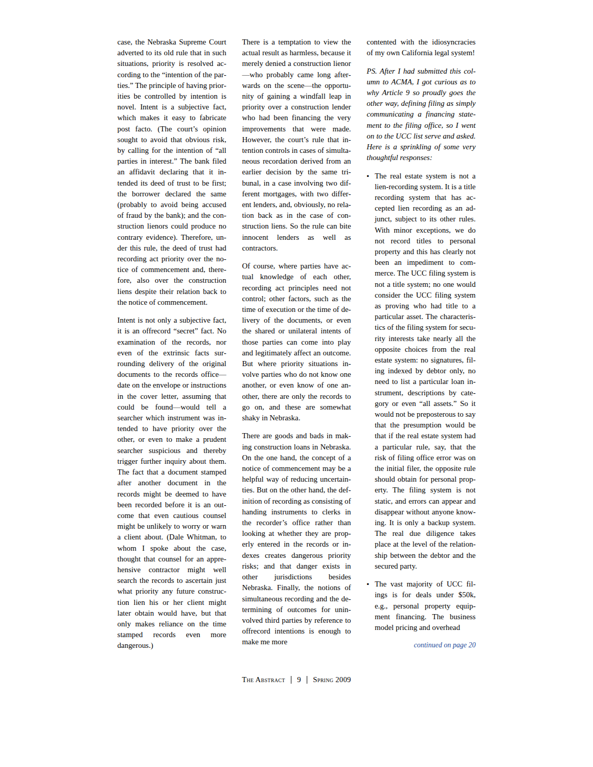case, the Nebraska Supreme Court adverted to its old rule that in such situations, priority is resolved according to the “intention of the parties.” The principle of having priorities be controlled by intention is novel. Intent is a subjective fact, which makes it easy to fabricate post facto. (The court’s opinion sought to avoid that obvious risk, by calling for the intention of “all parties in interest.” The bank filed an affidavit declaring that it intended its deed of trust to be first; the borrower declared the same (probably to avoid being accused of fraud by the bank); and the construction lienors could produce no contrary evidence). Therefore, under this rule, the deed of trust had recording act priority over the notice of commencement and, therefore, also over the construction liens despite their relation back to the notice of commencement.
Intent is not only a subjective fact, it is an offrecord “secret” fact. No examination of the records, nor even of the extrinsic facts surrounding delivery of the original documents to the records office—date on the envelope or instructions in the cover letter, assuming that could be found—would tell a searcher which instrument was intended to have priority over the other, or even to make a prudent searcher suspicious and thereby trigger further inquiry about them. The fact that a document stamped after another document in the records might be deemed to have been recorded before it is an outcome that even cautious counsel might be unlikely to worry or warn a client about. (Dale Whitman, to whom I spoke about the case, thought that counsel for an apprehensive contractor might well search the records to ascertain just what priority any future construction lien his or her client might later obtain would have, but that only makes reliance on the time stamped records even more dangerous.)
There is a temptation to view the actual result as harmless, because it merely denied a construction lienor—who probably came long afterwards on the scene—the opportunity of gaining a windfall leap in priority over a construction lender who had been financing the very improvements that were made. However, the court’s rule that intention controls in cases of simultaneous recordation derived from an earlier decision by the same tribunal, in a case involving two different mortgages, with two different lenders, and, obviously, no relation back as in the case of construction liens. So the rule can bite innocent lenders as well as contractors.
Of course, where parties have actual knowledge of each other, recording act principles need not control; other factors, such as the time of execution or the time of delivery of the documents, or even the shared or unilateral intents of those parties can come into play and legitimately affect an outcome. But where priority situations involve parties who do not know one another, or even know of one another, there are only the records to go on, and these are somewhat shaky in Nebraska.
There are goods and bads in making construction loans in Nebraska. On the one hand, the concept of a notice of commencement may be a helpful way of reducing uncertainties. But on the other hand, the definition of recording as consisting of handing instruments to clerks in the recorder’s office rather than looking at whether they are properly entered in the records or indexes creates dangerous priority risks; and that danger exists in other jurisdictions besides Nebraska. Finally, the notions of simultaneous recording and the determining of outcomes for uninvolved third parties by reference to offrecord intentions is enough to make me more
contented with the idiosyncracies of my own California legal system!
PS. After I had submitted this column to ACMA, I got curious as to why Article 9 so proudly goes the other way, defining filing as simply communicating a financing statement to the filing office, so I went on to the UCC list serve and asked. Here is a sprinkling of some very thoughtful responses:
The real estate system is not a lien-recording system. It is a title recording system that has accepted lien recording as an adjunct, subject to its other rules. With minor exceptions, we do not record titles to personal property and this has clearly not been an impediment to commerce. The UCC filing system is not a title system; no one would consider the UCC filing system as proving who had title to a particular asset. The characteristics of the filing system for security interests take nearly all the opposite choices from the real estate system: no signatures, filing indexed by debtor only, no need to list a particular loan instrument, descriptions by category or even “all assets.” So it would not be preposterous to say that the presumption would be that if the real estate system had a particular rule, say, that the risk of filing office error was on the initial filer, the opposite rule should obtain for personal property. The filing system is not static, and errors can appear and disappear without anyone knowing. It is only a backup system. The real due diligence takes place at the level of the relationship between the debtor and the secured party.
The vast majority of UCC filings is for deals under $50k, e.g., personal property equipment financing. The business model pricing and overhead
continued on page 20
The Abstract 9 Spring 2009